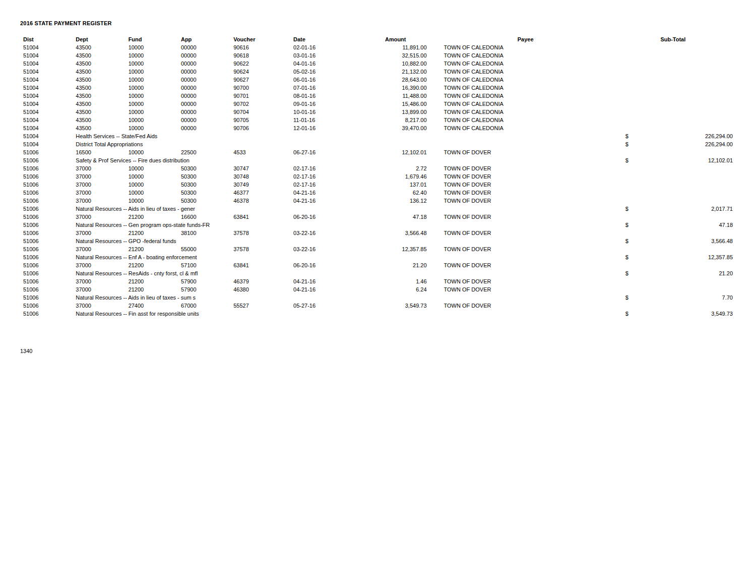2016 STATE PAYMENT REGISTER
| Dist | Dept | Fund | App | Voucher | Date | Amount | Payee | Sub-Total |
| --- | --- | --- | --- | --- | --- | --- | --- | --- |
| 51004 | 43500 | 10000 | 00000 | 90616 | 02-01-16 | 11,891.00 | TOWN OF CALEDONIA | | |
| 51004 | 43500 | 10000 | 00000 | 90618 | 03-01-16 | 32,515.00 | TOWN OF CALEDONIA | | |
| 51004 | 43500 | 10000 | 00000 | 90622 | 04-01-16 | 10,882.00 | TOWN OF CALEDONIA | | |
| 51004 | 43500 | 10000 | 00000 | 90624 | 05-02-16 | 21,132.00 | TOWN OF CALEDONIA | | |
| 51004 | 43500 | 10000 | 00000 | 90627 | 06-01-16 | 28,643.00 | TOWN OF CALEDONIA | | |
| 51004 | 43500 | 10000 | 00000 | 90700 | 07-01-16 | 16,390.00 | TOWN OF CALEDONIA | | |
| 51004 | 43500 | 10000 | 00000 | 90701 | 08-01-16 | 11,488.00 | TOWN OF CALEDONIA | | |
| 51004 | 43500 | 10000 | 00000 | 90702 | 09-01-16 | 15,486.00 | TOWN OF CALEDONIA | | |
| 51004 | 43500 | 10000 | 00000 | 90704 | 10-01-16 | 13,899.00 | TOWN OF CALEDONIA | | |
| 51004 | 43500 | 10000 | 00000 | 90705 | 11-01-16 | 8,217.00 | TOWN OF CALEDONIA | | |
| 51004 | 43500 | 10000 | 00000 | 90706 | 12-01-16 | 39,470.00 | TOWN OF CALEDONIA | | |
| 51004 | Health Services -- State/Fed Aids | $ | 226,294.00 |
| 51004 | District Total Appropriations | $ | 226,294.00 |
| 51006 | 16500 | 10000 | 22500 | 4533 | 06-27-16 | 12,102.01 | TOWN OF DOVER | | |
| 51006 | Safety & Prof Services -- Fire dues distribution | $ | 12,102.01 |
| 51006 | 37000 | 10000 | 50300 | 30747 | 02-17-16 | 2.72 | TOWN OF DOVER | | |
| 51006 | 37000 | 10000 | 50300 | 30748 | 02-17-16 | 1,679.46 | TOWN OF DOVER | | |
| 51006 | 37000 | 10000 | 50300 | 30749 | 02-17-16 | 137.01 | TOWN OF DOVER | | |
| 51006 | 37000 | 10000 | 50300 | 46377 | 04-21-16 | 62.40 | TOWN OF DOVER | | |
| 51006 | 37000 | 10000 | 50300 | 46378 | 04-21-16 | 136.12 | TOWN OF DOVER | | |
| 51006 | Natural Resources -- Aids in lieu of taxes - gener | $ | 2,017.71 |
| 51006 | 37000 | 21200 | 16600 | 63841 | 06-20-16 | 47.18 | TOWN OF DOVER | | |
| 51006 | Natural Resources -- Gen program ops-state funds-FR | $ | 47.18 |
| 51006 | 37000 | 21200 | 38100 | 37578 | 03-22-16 | 3,566.48 | TOWN OF DOVER | | |
| 51006 | Natural Resources -- GPO -federal funds | $ | 3,566.48 |
| 51006 | 37000 | 21200 | 55000 | 37578 | 03-22-16 | 12,357.85 | TOWN OF DOVER | | |
| 51006 | Natural Resources -- Enf A - boating enforcement | $ | 12,357.85 |
| 51006 | 37000 | 21200 | 57100 | 63841 | 06-20-16 | 21.20 | TOWN OF DOVER | | |
| 51006 | Natural Resources -- ResAids - cnty forst, cl & mfl | $ | 21.20 |
| 51006 | 37000 | 21200 | 57900 | 46379 | 04-21-16 | 1.46 | TOWN OF DOVER | | |
| 51006 | 37000 | 21200 | 57900 | 46380 | 04-21-16 | 6.24 | TOWN OF DOVER | | |
| 51006 | Natural Resources -- Aids in lieu of taxes - sum s | $ | 7.70 |
| 51006 | 37000 | 27400 | 67000 | 55527 | 05-27-16 | 3,549.73 | TOWN OF DOVER | | |
| 51006 | Natural Resources -- Fin asst for responsible units | $ | 3,549.73 |
1340